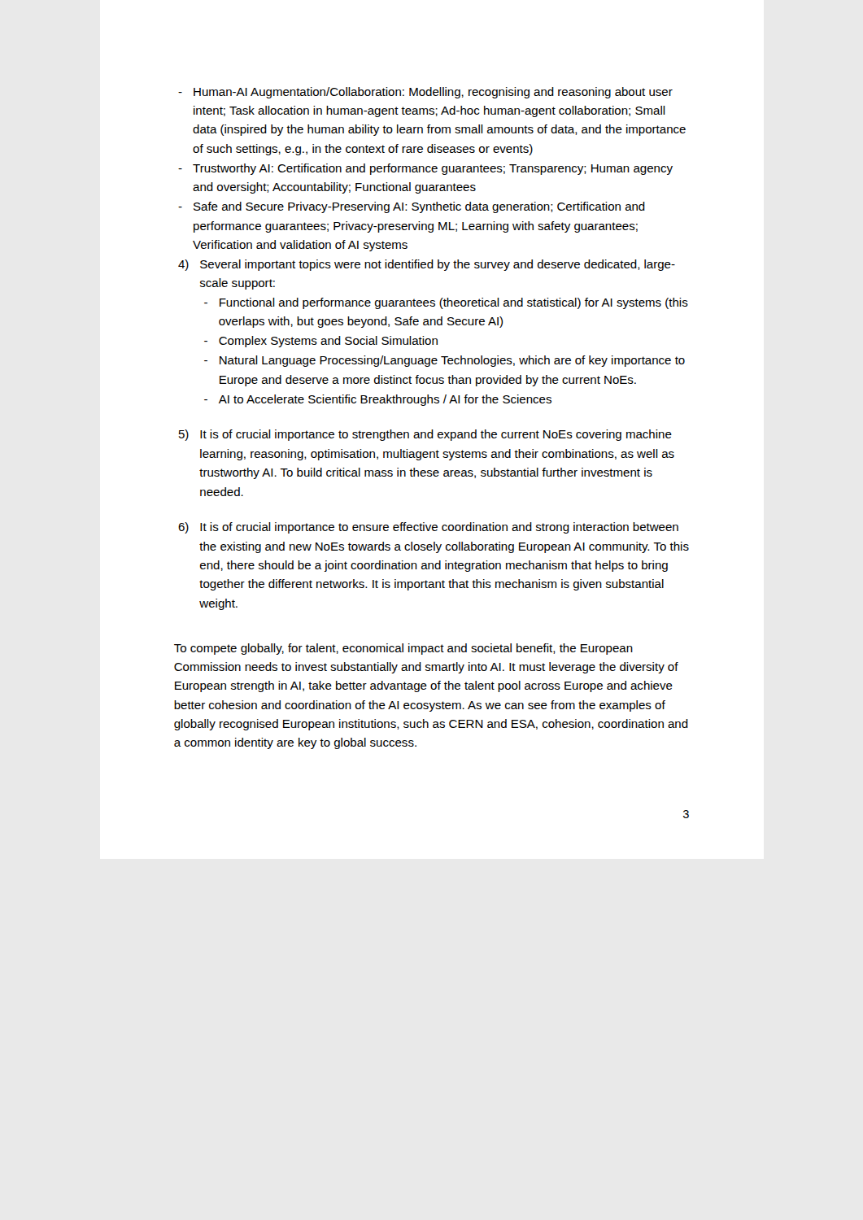Human-AI Augmentation/Collaboration: Modelling, recognising and reasoning about user intent; Task allocation in human-agent teams; Ad-hoc human-agent collaboration; Small data (inspired by the human ability to learn from small amounts of data, and the importance of such settings, e.g., in the context of rare diseases or events)
Trustworthy AI: Certification and performance guarantees; Transparency; Human agency and oversight; Accountability; Functional guarantees
Safe and Secure Privacy-Preserving AI: Synthetic data generation; Certification and performance guarantees; Privacy-preserving ML; Learning with safety guarantees; Verification and validation of AI systems
Several important topics were not identified by the survey and deserve dedicated, large-scale support:
Functional and performance guarantees (theoretical and statistical) for AI systems (this overlaps with, but goes beyond, Safe and Secure AI)
Complex Systems and Social Simulation
Natural Language Processing/Language Technologies, which are of key importance to Europe and deserve a more distinct focus than provided by the current NoEs.
AI to Accelerate Scientific Breakthroughs / AI for the Sciences
It is of crucial importance to strengthen and expand the current NoEs covering machine learning, reasoning, optimisation, multiagent systems and their combinations, as well as trustworthy AI. To build critical mass in these areas, substantial further investment is needed.
It is of crucial importance to ensure effective coordination and strong interaction between the existing and new NoEs towards a closely collaborating European AI community. To this end, there should be a joint coordination and integration mechanism that helps to bring together the different networks. It is important that this mechanism is given substantial weight.
To compete globally, for talent, economical impact and societal benefit, the European Commission needs to invest substantially and smartly into AI. It must leverage the diversity of European strength in AI, take better advantage of the talent pool across Europe and achieve better cohesion and coordination of the AI ecosystem. As we can see from the examples of globally recognised European institutions, such as CERN and ESA, cohesion, coordination and a common identity are key to global success.
3